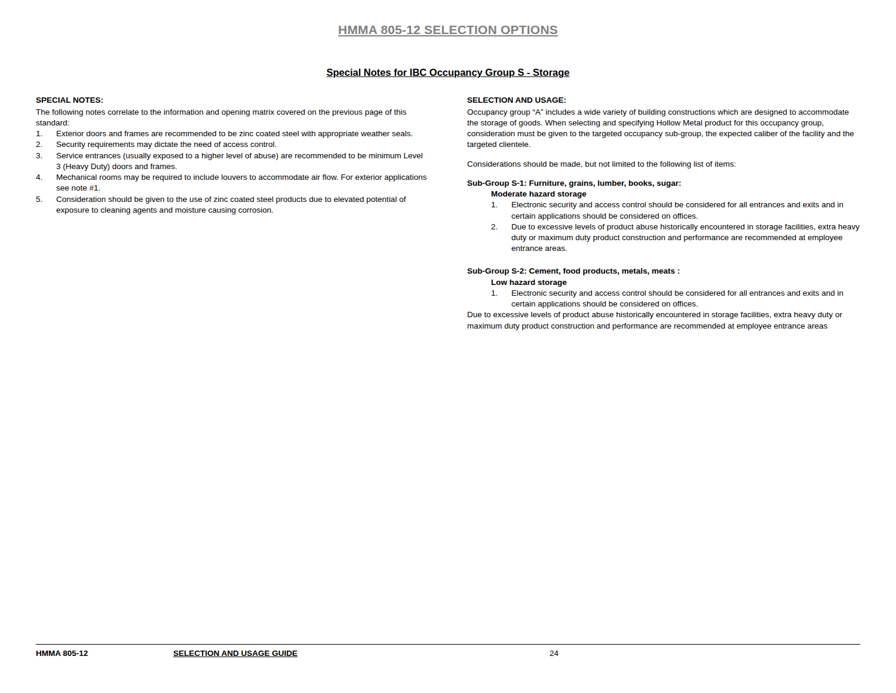HMMA 805-12 SELECTION OPTIONS
Special Notes for IBC Occupancy Group S - Storage
SPECIAL NOTES:
The following notes correlate to the information and opening matrix covered on the previous page of this standard:
Exterior doors and frames are recommended to be zinc coated steel with appropriate weather seals.
Security requirements may dictate the need of access control.
Service entrances (usually exposed to a higher level of abuse) are recommended to be minimum Level 3 (Heavy Duty) doors and frames.
Mechanical rooms may be required to include louvers to accommodate air flow. For exterior applications see note #1.
Consideration should be given to the use of zinc coated steel products due to elevated potential of exposure to cleaning agents and moisture causing corrosion.
SELECTION AND USAGE:
Occupancy group “A” includes a wide variety of building constructions which are designed to accommodate the storage of goods. When selecting and specifying Hollow Metal product for this occupancy group, consideration must be given to the targeted occupancy sub-group, the expected caliber of the facility and the targeted clientele.
Considerations should be made, but not limited to the following list of items:
Sub-Group S-1: Furniture, grains, lumber, books, sugar:
Moderate hazard storage
Electronic security and access control should be considered for all entrances and exits and in certain applications should be considered on offices.
Due to excessive levels of product abuse historically encountered in storage facilities, extra heavy duty or maximum duty product construction and performance are recommended at employee entrance areas.
Sub-Group S-2: Cement, food products, metals, meats :
Low hazard storage
Electronic security and access control should be considered for all entrances and exits and in certain applications should be considered on offices.
Due to excessive levels of product abuse historically encountered in storage facilities, extra heavy duty or maximum duty product construction and performance are recommended at employee entrance areas
HMMA 805-12
SELECTION AND USAGE GUIDE
24